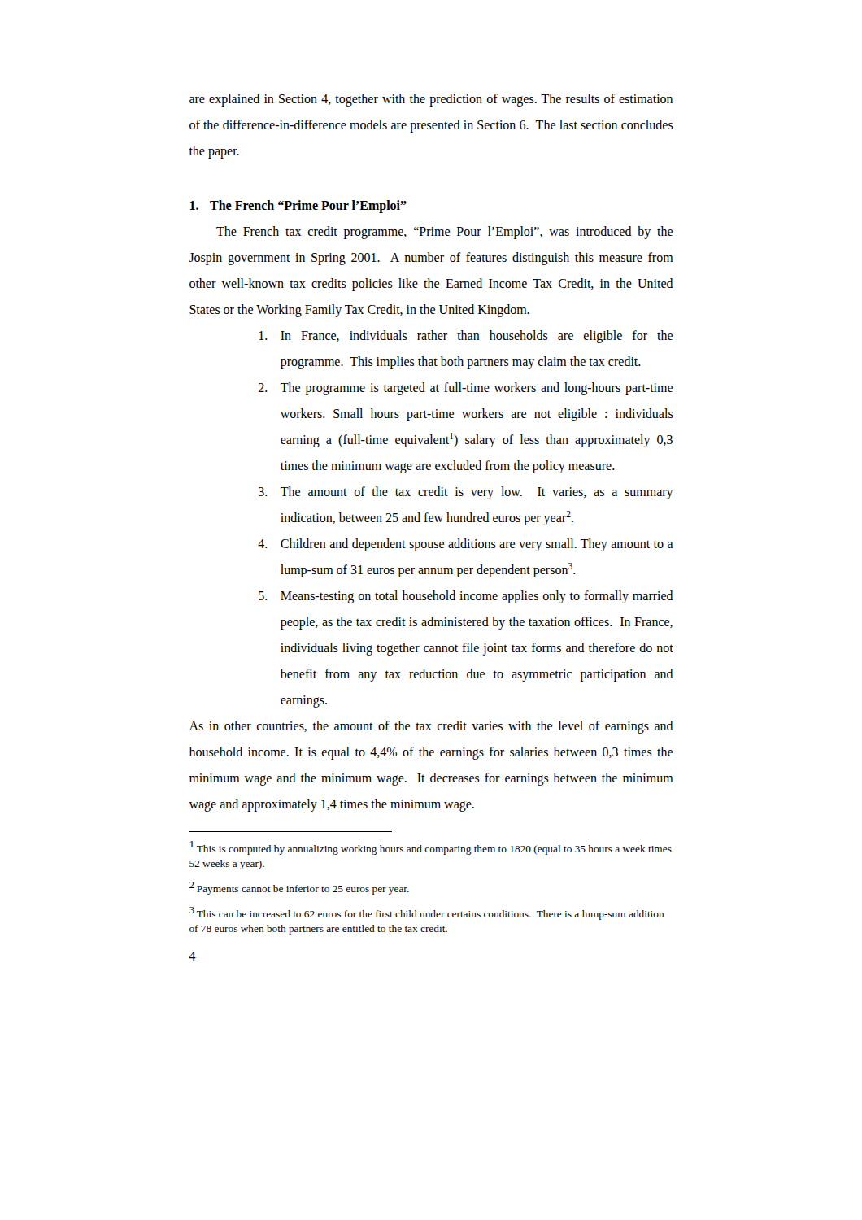are explained in Section 4, together with the prediction of wages. The results of estimation of the difference-in-difference models are presented in Section 6. The last section concludes the paper.
1. The French “Prime Pour l’Emploi”
The French tax credit programme, “Prime Pour l’Emploi”, was introduced by the Jospin government in Spring 2001. A number of features distinguish this measure from other well-known tax credits policies like the Earned Income Tax Credit, in the United States or the Working Family Tax Credit, in the United Kingdom.
In France, individuals rather than households are eligible for the programme. This implies that both partners may claim the tax credit.
The programme is targeted at full-time workers and long-hours part-time workers. Small hours part-time workers are not eligible : individuals earning a (full-time equivalent1) salary of less than approximately 0,3 times the minimum wage are excluded from the policy measure.
The amount of the tax credit is very low. It varies, as a summary indication, between 25 and few hundred euros per year2.
Children and dependent spouse additions are very small. They amount to a lump-sum of 31 euros per annum per dependent person3.
Means-testing on total household income applies only to formally married people, as the tax credit is administered by the taxation offices. In France, individuals living together cannot file joint tax forms and therefore do not benefit from any tax reduction due to asymmetric participation and earnings.
As in other countries, the amount of the tax credit varies with the level of earnings and household income. It is equal to 4,4% of the earnings for salaries between 0,3 times the minimum wage and the minimum wage. It decreases for earnings between the minimum wage and approximately 1,4 times the minimum wage.
1 This is computed by annualizing working hours and comparing them to 1820 (equal to 35 hours a week times 52 weeks a year).
2 Payments cannot be inferior to 25 euros per year.
3 This can be increased to 62 euros for the first child under certains conditions. There is a lump-sum addition of 78 euros when both partners are entitled to the tax credit.
4